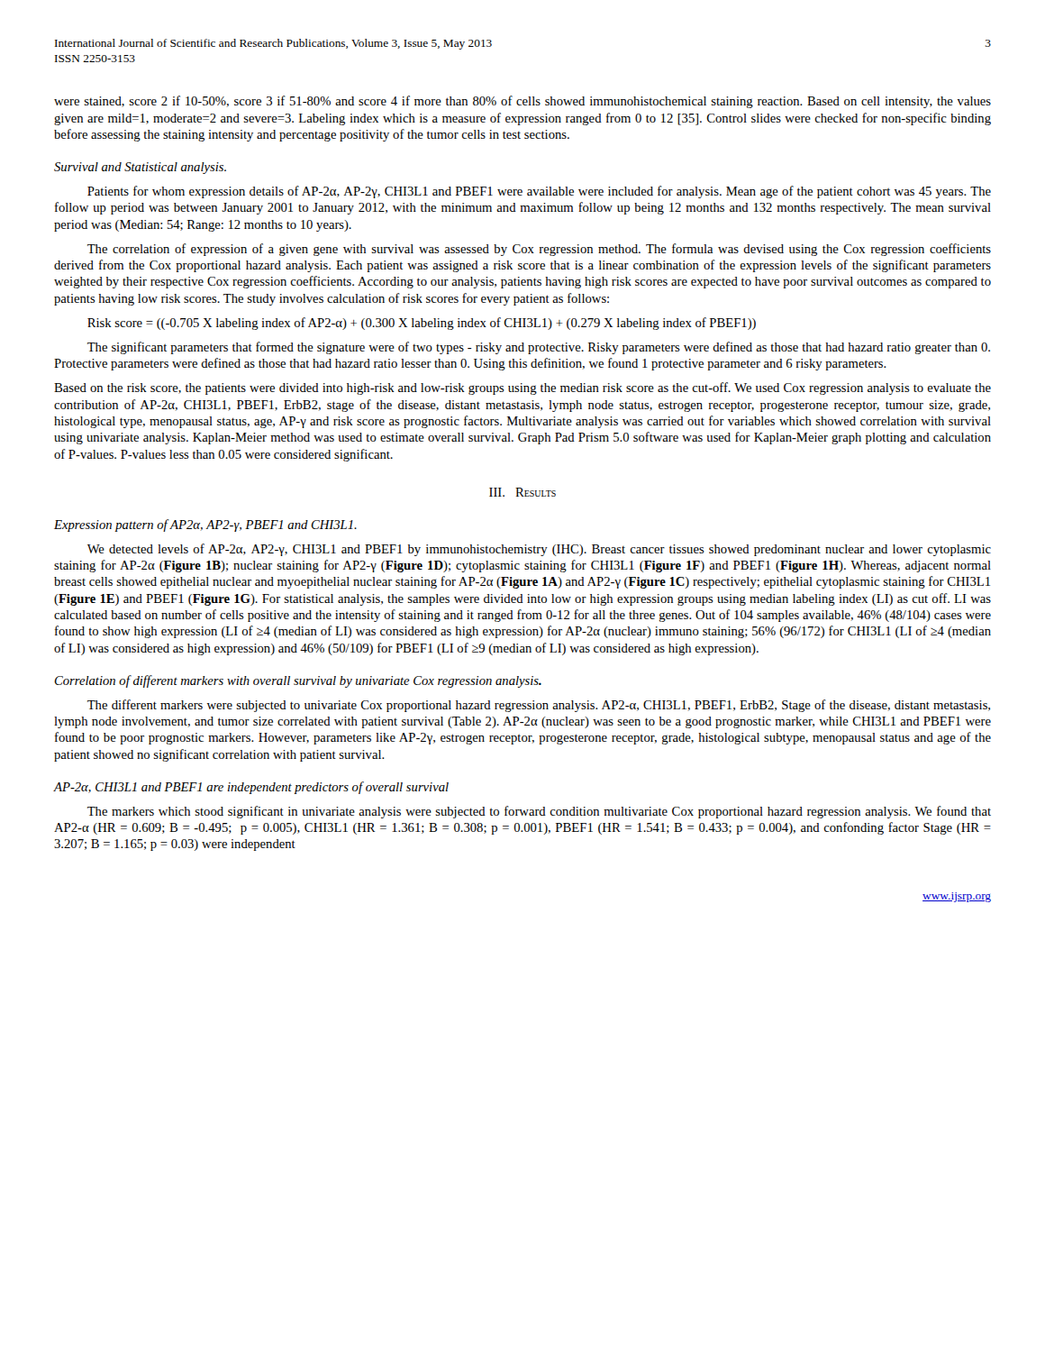International Journal of Scientific and Research Publications, Volume 3, Issue 5, May 2013
3
ISSN 2250-3153
were stained, score 2 if 10-50%, score 3 if 51-80% and score 4 if more than 80% of cells showed immunohistochemical staining reaction. Based on cell intensity, the values given are mild=1, moderate=2 and severe=3. Labeling index which is a measure of expression ranged from 0 to 12 [35]. Control slides were checked for non-specific binding before assessing the staining intensity and percentage positivity of the tumor cells in test sections.
Survival and Statistical analysis.
Patients for whom expression details of AP-2α, AP-2γ, CHI3L1 and PBEF1 were available were included for analysis. Mean age of the patient cohort was 45 years. The follow up period was between January 2001 to January 2012, with the minimum and maximum follow up being 12 months and 132 months respectively. The mean survival period was (Median: 54; Range: 12 months to 10 years).
The correlation of expression of a given gene with survival was assessed by Cox regression method. The formula was devised using the Cox regression coefficients derived from the Cox proportional hazard analysis. Each patient was assigned a risk score that is a linear combination of the expression levels of the significant parameters weighted by their respective Cox regression coefficients. According to our analysis, patients having high risk scores are expected to have poor survival outcomes as compared to patients having low risk scores. The study involves calculation of risk scores for every patient as follows:
Risk score = ((-0.705 X labeling index of AP2-α) + (0.300 X labeling index of CHI3L1) + (0.279 X labeling index of PBEF1))
The significant parameters that formed the signature were of two types - risky and protective. Risky parameters were defined as those that had hazard ratio greater than 0. Protective parameters were defined as those that had hazard ratio lesser than 0. Using this definition, we found 1 protective parameter and 6 risky parameters.
Based on the risk score, the patients were divided into high-risk and low-risk groups using the median risk score as the cut-off. We used Cox regression analysis to evaluate the contribution of AP-2α, CHI3L1, PBEF1, ErbB2, stage of the disease, distant metastasis, lymph node status, estrogen receptor, progesterone receptor, tumour size, grade, histological type, menopausal status, age, AP-γ and risk score as prognostic factors. Multivariate analysis was carried out for variables which showed correlation with survival using univariate analysis. Kaplan-Meier method was used to estimate overall survival. Graph Pad Prism 5.0 software was used for Kaplan-Meier graph plotting and calculation of P-values. P-values less than 0.05 were considered significant.
III. Results
Expression pattern of AP2α, AP2-γ, PBEF1 and CHI3L1.
We detected levels of AP-2α, AP2-γ, CHI3L1 and PBEF1 by immunohistochemistry (IHC). Breast cancer tissues showed predominant nuclear and lower cytoplasmic staining for AP-2α (Figure 1B); nuclear staining for AP2-γ (Figure 1D); cytoplasmic staining for CHI3L1 (Figure 1F) and PBEF1 (Figure 1H). Whereas, adjacent normal breast cells showed epithelial nuclear and myoepithelial nuclear staining for AP-2α (Figure 1A) and AP2-γ (Figure 1C) respectively; epithelial cytoplasmic staining for CHI3L1 (Figure 1E) and PBEF1 (Figure 1G). For statistical analysis, the samples were divided into low or high expression groups using median labeling index (LI) as cut off. LI was calculated based on number of cells positive and the intensity of staining and it ranged from 0-12 for all the three genes. Out of 104 samples available, 46% (48/104) cases were found to show high expression (LI of ≥4 (median of LI) was considered as high expression) for AP-2α (nuclear) immuno staining; 56% (96/172) for CHI3L1 (LI of ≥4 (median of LI) was considered as high expression) and 46% (50/109) for PBEF1 (LI of ≥9 (median of LI) was considered as high expression).
Correlation of different markers with overall survival by univariate Cox regression analysis.
The different markers were subjected to univariate Cox proportional hazard regression analysis. AP2-α, CHI3L1, PBEF1, ErbB2, Stage of the disease, distant metastasis, lymph node involvement, and tumor size correlated with patient survival (Table 2). AP-2α (nuclear) was seen to be a good prognostic marker, while CHI3L1 and PBEF1 were found to be poor prognostic markers. However, parameters like AP-2γ, estrogen receptor, progesterone receptor, grade, histological subtype, menopausal status and age of the patient showed no significant correlation with patient survival.
AP-2α, CHI3L1 and PBEF1 are independent predictors of overall survival
The markers which stood significant in univariate analysis were subjected to forward condition multivariate Cox proportional hazard regression analysis. We found that AP2-α (HR = 0.609; B = -0.495; p = 0.005), CHI3L1 (HR = 1.361; B = 0.308; p = 0.001), PBEF1 (HR = 1.541; B = 0.433; p = 0.004), and confonding factor Stage (HR = 3.207; B = 1.165; p = 0.03) were independent
www.ijsrp.org